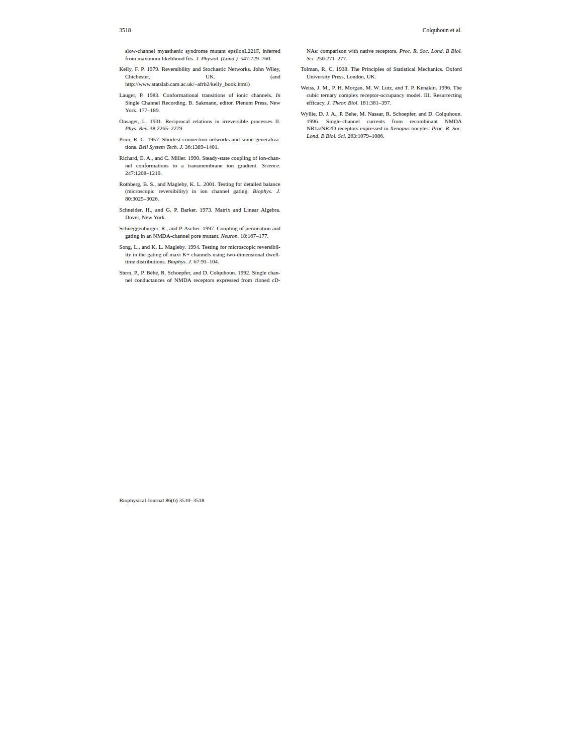3518 Colquhoun et al.
slow-channel myasthenic syndrome mutant epsilonL221F, inferred from maximum likelihood fits. J. Physiol. (Lond.). 547:729–760.
Kelly, F. P. 1979. Reversibility and Stochastic Networks. John Wiley, Chichester, UK. (and http://www.statslab.cam.ac.uk/~afrb2/kelly_book.html)
Lauger, P. 1983. Conformational transitions of ionic channels. In Single Channel Recording. B. Sakmann, editor. Plenum Press, New York. 177–189.
Onsager, L. 1931. Reciprocal relations in irreversible processes II. Phys. Rev. 38:2265–2279.
Prim, R. C. 1957. Shortest connection networks and some generalizations. Bell System Tech. J. 36:1389–1401.
Richard, E. A., and C. Miller. 1990. Steady-state coupling of ion-channel conformations to a transmembrane ion gradient. Science. 247:1208–1210.
Rothberg, B. S., and Magleby, K. L. 2001. Testing for detailed balance (microscopic reversibility) in ion channel gating. Biophys. J. 80:3025–3026.
Schneider, H., and G. P. Barker. 1973. Matrix and Linear Algebra. Dover, New York.
Schneggenburger, R., and P. Ascher. 1997. Coupling of permeation and gating in an NMDA-channel pore mutant. Neuron. 18:167–177.
Song, L., and K. L. Magleby. 1994. Testing for microscopic reversibility in the gating of maxi K+ channels using two-dimensional dwell-time distributions. Biophys. J. 67:91–104.
Stern, P., P. Béhé, R. Schoepfer, and D. Colquhoun. 1992. Single channel conductances of NMDA receptors expressed from cloned cDNAs: comparison with native receptors. Proc. R. Soc. Lond. B Biol. Sci. 250:271–277.
Tolman, R. C. 1938. The Principles of Statistical Mechanics. Oxford University Press, London, UK.
Weiss, J. M., P. H. Morgan, M. W. Lutz, and T. P. Kenakin. 1996. The cubic ternary complex receptor-occupancy model. III. Resurrecting efficacy. J. Theor. Biol. 181:381–397.
Wyllie, D. J. A., P. Behe, M. Nassar, R. Schoepfer, and D. Colquhoun. 1996. Single-channel currents from recombinant NMDA NR1a/NR2D receptors expressed in Xenopus oocytes. Proc. R. Soc. Lond. B Biol. Sci. 263:1079–1086.
Biophysical Journal 86(6) 3510–3518